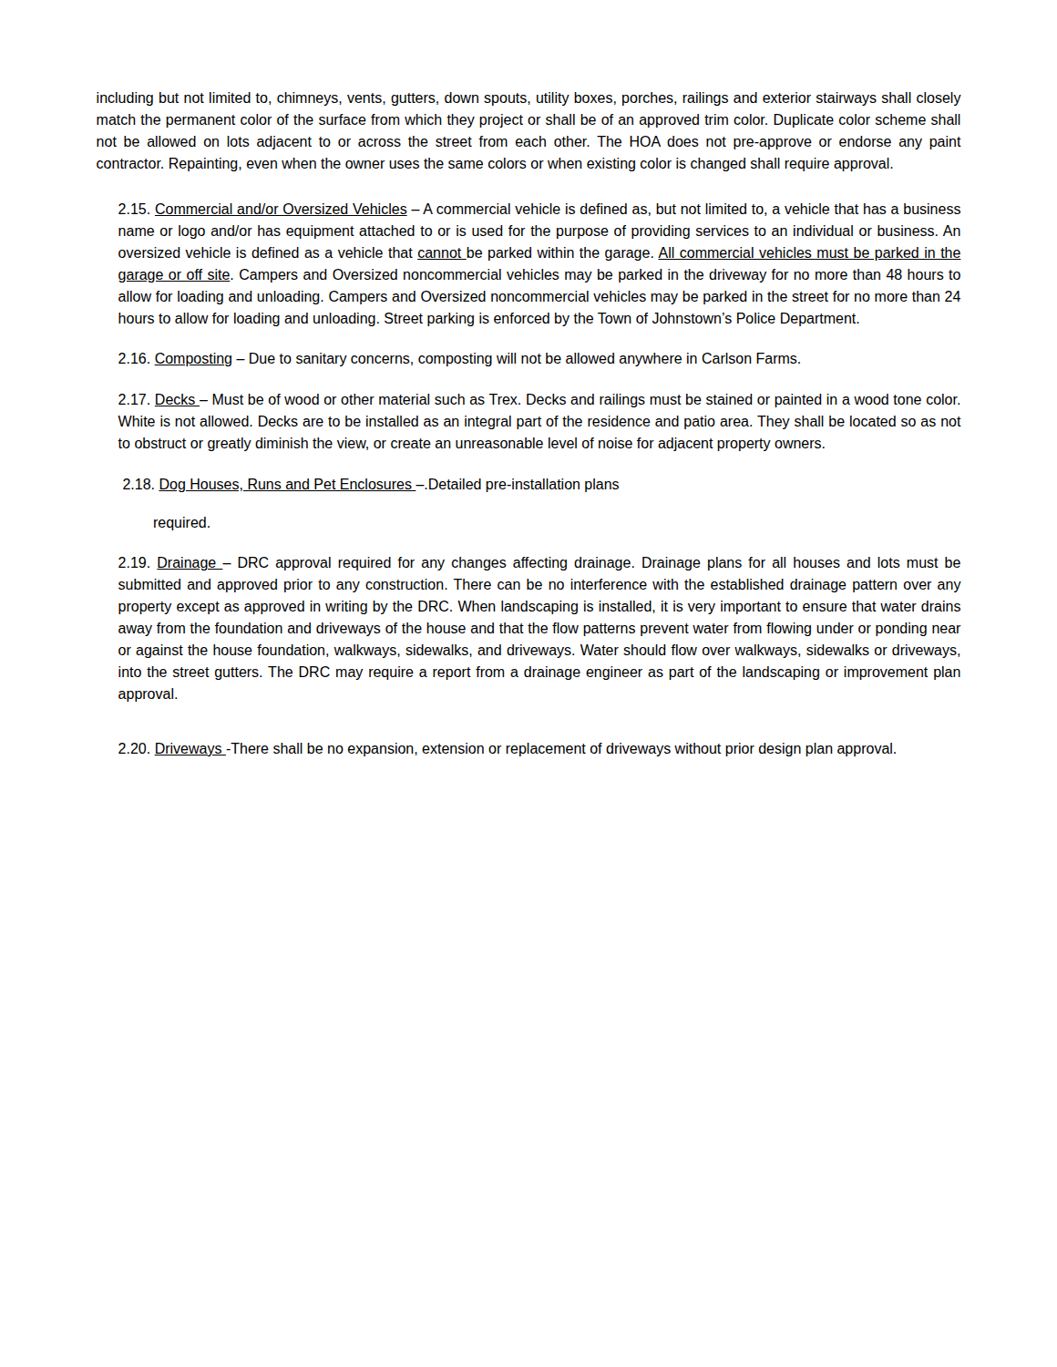including but not limited to, chimneys, vents, gutters, down spouts, utility boxes, porches, railings and exterior stairways shall closely match the permanent color of the surface from which they project or shall be of an approved trim color. Duplicate color scheme shall not be allowed on lots adjacent to or across the street from each other. The HOA does not pre-approve or endorse any paint contractor. Repainting, even when the owner uses the same colors or when existing color is changed shall require approval.
2.15. Commercial and/or Oversized Vehicles – A commercial vehicle is defined as, but not limited to, a vehicle that has a business name or logo and/or has equipment attached to or is used for the purpose of providing services to an individual or business. An oversized vehicle is defined as a vehicle that cannot be parked within the garage. All commercial vehicles must be parked in the garage or off site. Campers and Oversized noncommercial vehicles may be parked in the driveway for no more than 48 hours to allow for loading and unloading. Campers and Oversized noncommercial vehicles may be parked in the street for no more than 24 hours to allow for loading and unloading. Street parking is enforced by the Town of Johnstown’s Police Department.
2.16. Composting – Due to sanitary concerns, composting will not be allowed anywhere in Carlson Farms.
2.17. Decks – Must be of wood or other material such as Trex. Decks and railings must be stained or painted in a wood tone color. White is not allowed. Decks are to be installed as an integral part of the residence and patio area. They shall be located so as not to obstruct or greatly diminish the view, or create an unreasonable level of noise for adjacent property owners.
2.18. Dog Houses, Runs and Pet Enclosures –.Detailed pre-installation plans
required.
2.19. Drainage – DRC approval required for any changes affecting drainage. Drainage plans for all houses and lots must be submitted and approved prior to any construction. There can be no interference with the established drainage pattern over any property except as approved in writing by the DRC. When landscaping is installed, it is very important to ensure that water drains away from the foundation and driveways of the house and that the flow patterns prevent water from flowing under or ponding near or against the house foundation, walkways, sidewalks, and driveways. Water should flow over walkways, sidewalks or driveways, into the street gutters. The DRC may require a report from a drainage engineer as part of the landscaping or improvement plan approval.
2.20. Driveways -There shall be no expansion, extension or replacement of driveways without prior design plan approval.